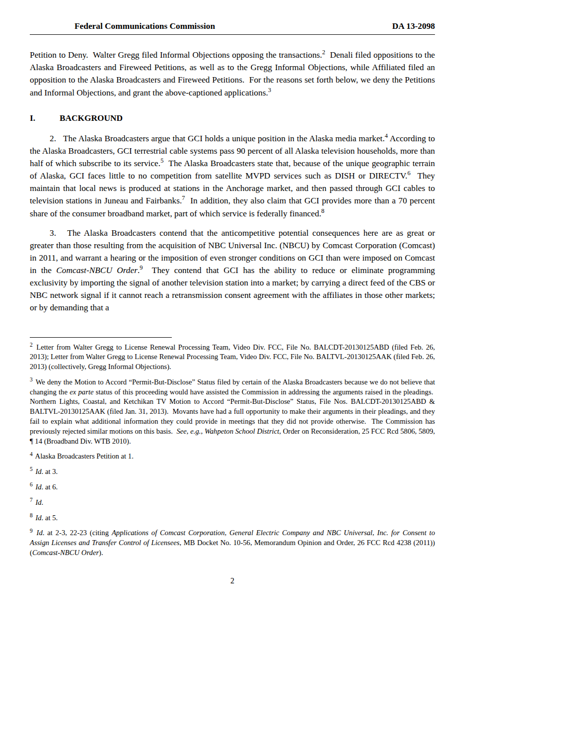Federal Communications Commission DA 13-2098
Petition to Deny. Walter Gregg filed Informal Objections opposing the transactions.2 Denali filed oppositions to the Alaska Broadcasters and Fireweed Petitions, as well as to the Gregg Informal Objections, while Affiliated filed an opposition to the Alaska Broadcasters and Fireweed Petitions. For the reasons set forth below, we deny the Petitions and Informal Objections, and grant the above-captioned applications.3
I. BACKGROUND
2. The Alaska Broadcasters argue that GCI holds a unique position in the Alaska media market.4 According to the Alaska Broadcasters, GCI terrestrial cable systems pass 90 percent of all Alaska television households, more than half of which subscribe to its service.5 The Alaska Broadcasters state that, because of the unique geographic terrain of Alaska, GCI faces little to no competition from satellite MVPD services such as DISH or DIRECTV.6 They maintain that local news is produced at stations in the Anchorage market, and then passed through GCI cables to television stations in Juneau and Fairbanks.7 In addition, they also claim that GCI provides more than a 70 percent share of the consumer broadband market, part of which service is federally financed.8
3. The Alaska Broadcasters contend that the anticompetitive potential consequences here are as great or greater than those resulting from the acquisition of NBC Universal Inc. (NBCU) by Comcast Corporation (Comcast) in 2011, and warrant a hearing or the imposition of even stronger conditions on GCI than were imposed on Comcast in the Comcast-NBCU Order.9 They contend that GCI has the ability to reduce or eliminate programming exclusivity by importing the signal of another television station into a market; by carrying a direct feed of the CBS or NBC network signal if it cannot reach a retransmission consent agreement with the affiliates in those other markets; or by demanding that a
2 Letter from Walter Gregg to License Renewal Processing Team, Video Div. FCC, File No. BALCDT-20130125ABD (filed Feb. 26, 2013); Letter from Walter Gregg to License Renewal Processing Team, Video Div. FCC, File No. BALTVL-20130125AAK (filed Feb. 26, 2013) (collectively, Gregg Informal Objections).
3 We deny the Motion to Accord “Permit-But-Disclose” Status filed by certain of the Alaska Broadcasters because we do not believe that changing the ex parte status of this proceeding would have assisted the Commission in addressing the arguments raised in the pleadings. Northern Lights, Coastal, and Ketchikan TV Motion to Accord “Permit-But-Disclose” Status, File Nos. BALCDT-20130125ABD & BALTVL-20130125AAK (filed Jan. 31, 2013). Movants have had a full opportunity to make their arguments in their pleadings, and they fail to explain what additional information they could provide in meetings that they did not provide otherwise. The Commission has previously rejected similar motions on this basis. See, e.g., Wahpeton School District, Order on Reconsideration, 25 FCC Rcd 5806, 5809, ¶ 14 (Broadband Div. WTB 2010).
4 Alaska Broadcasters Petition at 1.
5 Id. at 3.
6 Id. at 6.
7 Id.
8 Id. at 5.
9 Id. at 2-3, 22-23 (citing Applications of Comcast Corporation, General Electric Company and NBC Universal, Inc. for Consent to Assign Licenses and Transfer Control of Licensees, MB Docket No. 10-56, Memorandum Opinion and Order, 26 FCC Rcd 4238 (2011)) (Comcast-NBCU Order).
2